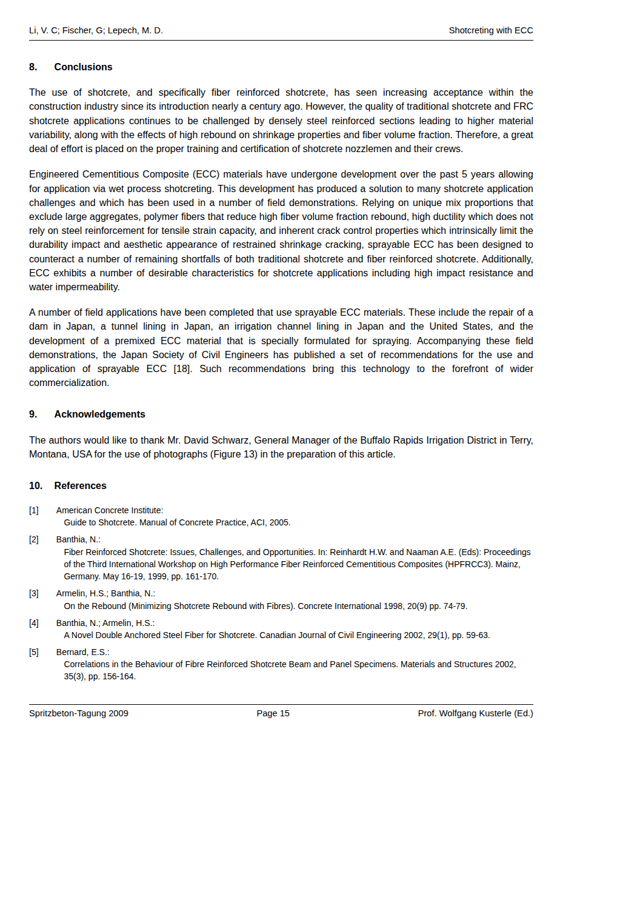Li, V. C; Fischer, G; Lepech, M. D. Shotcreting with ECC
8. Conclusions
The use of shotcrete, and specifically fiber reinforced shotcrete, has seen increasing acceptance within the construction industry since its introduction nearly a century ago. However, the quality of traditional shotcrete and FRC shotcrete applications continues to be challenged by densely steel reinforced sections leading to higher material variability, along with the effects of high rebound on shrinkage properties and fiber volume fraction. Therefore, a great deal of effort is placed on the proper training and certification of shotcrete nozzlemen and their crews.
Engineered Cementitious Composite (ECC) materials have undergone development over the past 5 years allowing for application via wet process shotcreting. This development has produced a solution to many shotcrete application challenges and which has been used in a number of field demonstrations. Relying on unique mix proportions that exclude large aggregates, polymer fibers that reduce high fiber volume fraction rebound, high ductility which does not rely on steel reinforcement for tensile strain capacity, and inherent crack control properties which intrinsically limit the durability impact and aesthetic appearance of restrained shrinkage cracking, sprayable ECC has been designed to counteract a number of remaining shortfalls of both traditional shotcrete and fiber reinforced shotcrete. Additionally, ECC exhibits a number of desirable characteristics for shotcrete applications including high impact resistance and water impermeability.
A number of field applications have been completed that use sprayable ECC materials. These include the repair of a dam in Japan, a tunnel lining in Japan, an irrigation channel lining in Japan and the United States, and the development of a premixed ECC material that is specially formulated for spraying. Accompanying these field demonstrations, the Japan Society of Civil Engineers has published a set of recommendations for the use and application of sprayable ECC [18]. Such recommendations bring this technology to the forefront of wider commercialization.
9. Acknowledgements
The authors would like to thank Mr. David Schwarz, General Manager of the Buffalo Rapids Irrigation District in Terry, Montana, USA for the use of photographs (Figure 13) in the preparation of this article.
10. References
[1] American Concrete Institute: Guide to Shotcrete. Manual of Concrete Practice, ACI, 2005.
[2] Banthia, N.: Fiber Reinforced Shotcrete: Issues, Challenges, and Opportunities. In: Reinhardt H.W. and Naaman A.E. (Eds): Proceedings of the Third International Workshop on High Performance Fiber Reinforced Cementitious Composites (HPFRCC3). Mainz, Germany. May 16-19, 1999, pp. 161-170.
[3] Armelin, H.S.; Banthia, N.: On the Rebound (Minimizing Shotcrete Rebound with Fibres). Concrete International 1998, 20(9) pp. 74-79.
[4] Banthia, N.; Armelin, H.S.: A Novel Double Anchored Steel Fiber for Shotcrete. Canadian Journal of Civil Engineering 2002, 29(1), pp. 59-63.
[5] Bernard, E.S.: Correlations in the Behaviour of Fibre Reinforced Shotcrete Beam and Panel Specimens. Materials and Structures 2002, 35(3), pp. 156-164.
Spritzbeton-Tagung 2009 Page 15 Prof. Wolfgang Kusterle (Ed.)